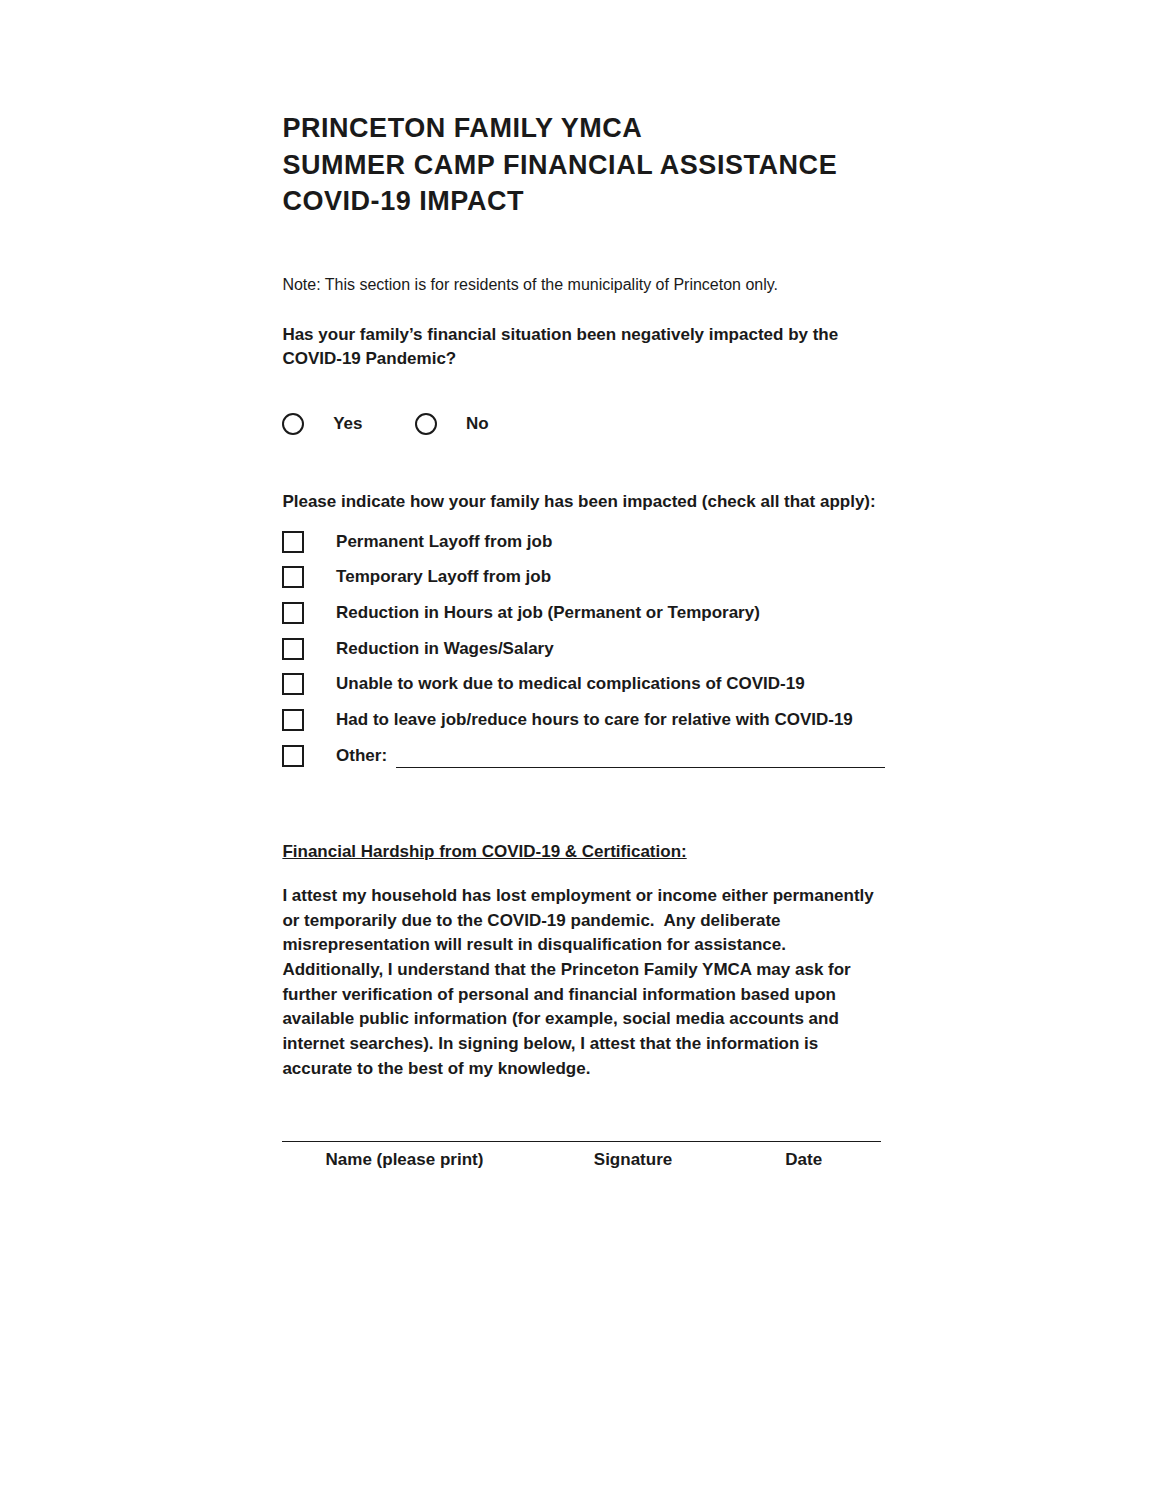PRINCETON FAMILY YMCA
SUMMER CAMP FINANCIAL ASSISTANCE
COVID-19 IMPACT
Note: This section is for residents of the municipality of Princeton only.
Has your family’s financial situation been negatively impacted by the COVID-19 Pandemic?
Yes No
Please indicate how your family has been impacted (check all that apply):
Permanent Layoff from job
Temporary Layoff from job
Reduction in Hours at job (Permanent or Temporary)
Reduction in Wages/Salary
Unable to work due to medical complications of COVID-19
Had to leave job/reduce hours to care for relative with COVID-19
Other:
Financial Hardship from COVID-19 & Certification:
I attest my household has lost employment or income either permanently or temporarily due to the COVID-19 pandemic. Any deliberate misrepresentation will result in disqualification for assistance. Additionally, I understand that the Princeton Family YMCA may ask for further verification of personal and financial information based upon available public information (for example, social media accounts and internet searches). In signing below, I attest that the information is accurate to the best of my knowledge.
| Name (please print) | Signature | Date |